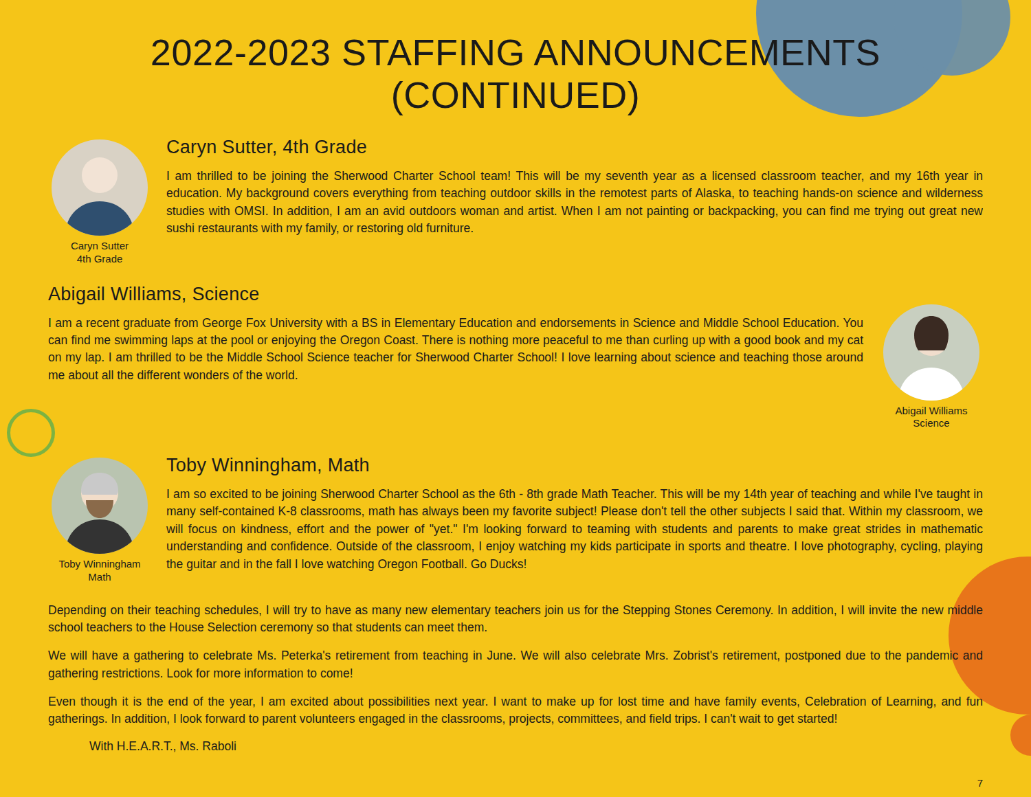2022-2023 Staffing Announcements (Continued)
Caryn Sutter
4th Grade
Caryn Sutter, 4th Grade
I am thrilled to be joining the Sherwood Charter School team! This will be my seventh year as a licensed classroom teacher, and my 16th year in education. My background covers everything from teaching outdoor skills in the remotest parts of Alaska, to teaching hands-on science and wilderness studies with OMSI. In addition, I am an avid outdoors woman and artist. When I am not painting or backpacking, you can find me trying out great new sushi restaurants with my family, or restoring old furniture.
Abigail Williams
Science
Abigail Williams, Science
I am a recent graduate from George Fox University with a BS in Elementary Education and endorsements in Science and Middle School Education. You can find me swimming laps at the pool or enjoying the Oregon Coast. There is nothing more peaceful to me than curling up with a good book and my cat on my lap. I am thrilled to be the Middle School Science teacher for Sherwood Charter School! I love learning about science and teaching those around me about all the different wonders of the world.
Toby Winningham
Math
Toby Winningham, Math
I am so excited to be joining Sherwood Charter School as the 6th - 8th grade Math Teacher. This will be my 14th year of teaching and while I've taught in many self-contained K-8 classrooms, math has always been my favorite subject! Please don't tell the other subjects I said that. Within my classroom, we will focus on kindness, effort and the power of "yet." I'm looking forward to teaming with students and parents to make great strides in mathematic understanding and confidence. Outside of the classroom, I enjoy watching my kids participate in sports and theatre. I love photography, cycling, playing the guitar and in the fall I love watching Oregon Football. Go Ducks!
Depending on their teaching schedules, I will try to have as many new elementary teachers join us for the Stepping Stones Ceremony. In addition, I will invite the new middle school teachers to the House Selection ceremony so that students can meet them.
We will have a gathering to celebrate Ms. Peterka's retirement from teaching in June. We will also celebrate Mrs. Zobrist's retirement, postponed due to the pandemic and gathering restrictions. Look for more information to come!
Even though it is the end of the year, I am excited about possibilities next year. I want to make up for lost time and have family events, Celebration of Learning, and fun gatherings. In addition, I look forward to parent volunteers engaged in the classrooms, projects, committees, and field trips. I can't wait to get started!
With H.E.A.R.T., Ms. Raboli
7